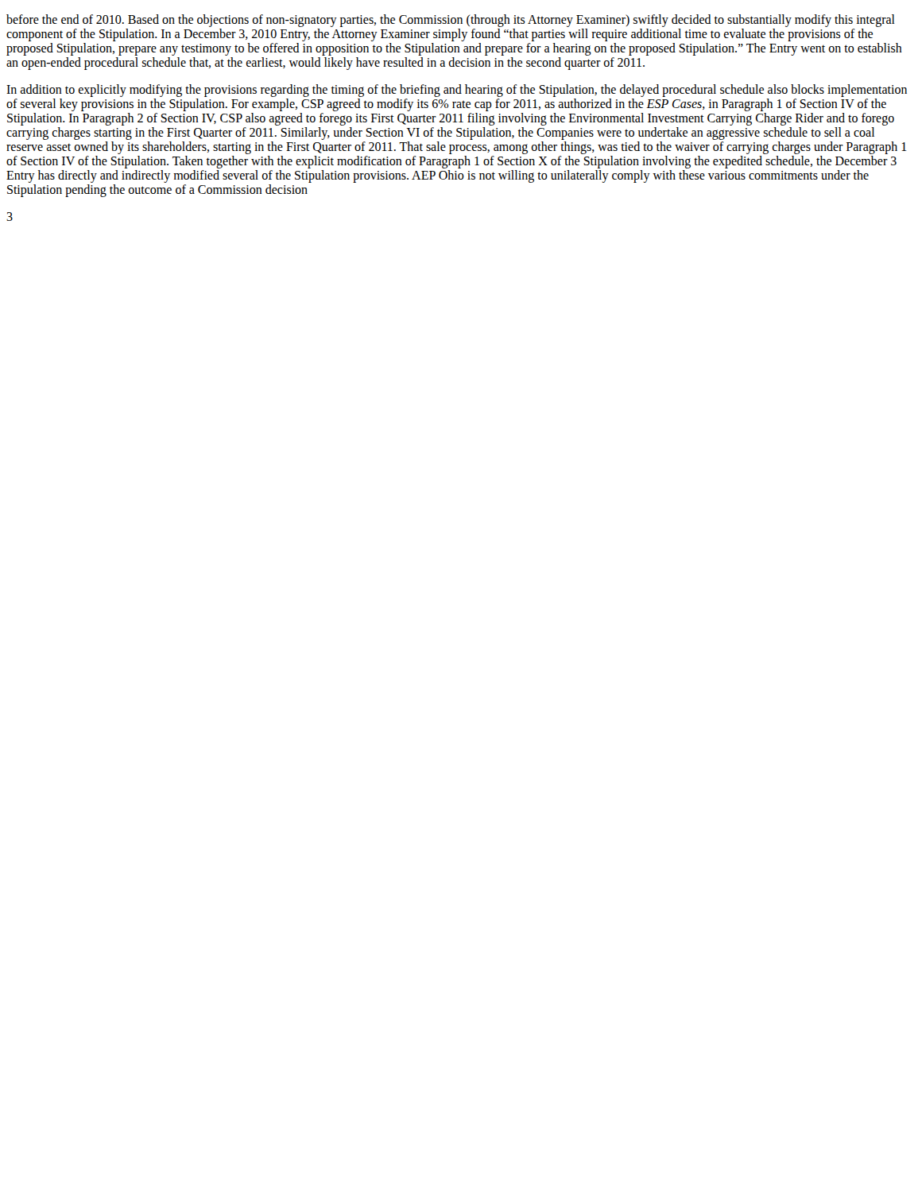before the end of 2010. Based on the objections of non-signatory parties, the Commission (through its Attorney Examiner) swiftly decided to substantially modify this integral component of the Stipulation. In a December 3, 2010 Entry, the Attorney Examiner simply found “that parties will require additional time to evaluate the provisions of the proposed Stipulation, prepare any testimony to be offered in opposition to the Stipulation and prepare for a hearing on the proposed Stipulation.” The Entry went on to establish an open-ended procedural schedule that, at the earliest, would likely have resulted in a decision in the second quarter of 2011.
In addition to explicitly modifying the provisions regarding the timing of the briefing and hearing of the Stipulation, the delayed procedural schedule also blocks implementation of several key provisions in the Stipulation. For example, CSP agreed to modify its 6% rate cap for 2011, as authorized in the ESP Cases, in Paragraph 1 of Section IV of the Stipulation. In Paragraph 2 of Section IV, CSP also agreed to forego its First Quarter 2011 filing involving the Environmental Investment Carrying Charge Rider and to forego carrying charges starting in the First Quarter of 2011. Similarly, under Section VI of the Stipulation, the Companies were to undertake an aggressive schedule to sell a coal reserve asset owned by its shareholders, starting in the First Quarter of 2011. That sale process, among other things, was tied to the waiver of carrying charges under Paragraph 1 of Section IV of the Stipulation. Taken together with the explicit modification of Paragraph 1 of Section X of the Stipulation involving the expedited schedule, the December 3 Entry has directly and indirectly modified several of the Stipulation provisions. AEP Ohio is not willing to unilaterally comply with these various commitments under the Stipulation pending the outcome of a Commission decision
3